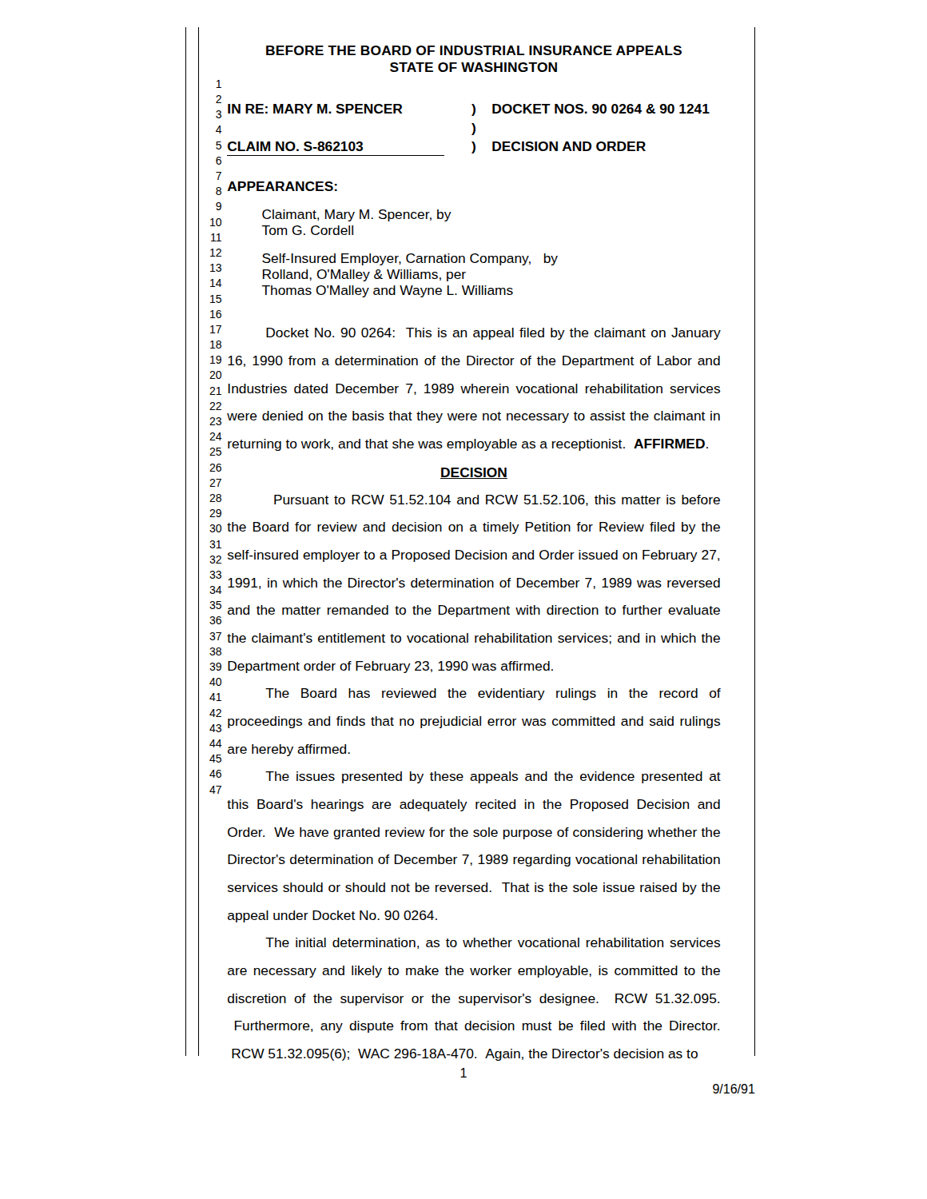1
2
3
4
5
6
7
8
9
10
11
12
13
14
15
16
17
18
19
20
21
22
23
24
25
26
27
28
29
30
31
32
33
34
35
36
37
38
39
40
41
42
43
44
45
46
47
BEFORE THE BOARD OF INDUSTRIAL INSURANCE APPEALS
STATE OF WASHINGTON
| IN RE: MARY M. SPENCER | ) | DOCKET NOS. 90 0264 & 90 1241 |
| | ) | |
| CLAIM NO. S-862103 | ) | DECISION AND ORDER |
APPEARANCES:
Claimant, Mary M. Spencer, by
Tom G. Cordell
Self-Insured Employer, Carnation Company, by
Rolland, O'Malley & Williams, per
Thomas O'Malley and Wayne L. Williams
Docket No. 90 0264: This is an appeal filed by the claimant on January 16, 1990 from a determination of the Director of the Department of Labor and Industries dated December 7, 1989 wherein vocational rehabilitation services were denied on the basis that they were not necessary to assist the claimant in returning to work, and that she was employable as a receptionist. AFFIRMED.
DECISION
Pursuant to RCW 51.52.104 and RCW 51.52.106, this matter is before the Board for review and decision on a timely Petition for Review filed by the self-insured employer to a Proposed Decision and Order issued on February 27, 1991, in which the Director's determination of December 7, 1989 was reversed and the matter remanded to the Department with direction to further evaluate the claimant's entitlement to vocational rehabilitation services; and in which the Department order of February 23, 1990 was affirmed.
The Board has reviewed the evidentiary rulings in the record of proceedings and finds that no prejudicial error was committed and said rulings are hereby affirmed.
The issues presented by these appeals and the evidence presented at this Board's hearings are adequately recited in the Proposed Decision and Order. We have granted review for the sole purpose of considering whether the Director's determination of December 7, 1989 regarding vocational rehabilitation services should or should not be reversed. That is the sole issue raised by the appeal under Docket No. 90 0264.
The initial determination, as to whether vocational rehabilitation services are necessary and likely to make the worker employable, is committed to the discretion of the supervisor or the supervisor's designee. RCW 51.32.095. Furthermore, any dispute from that decision must be filed with the Director. RCW 51.32.095(6); WAC 296-18A-470. Again, the Director's decision as to
1
9/16/91